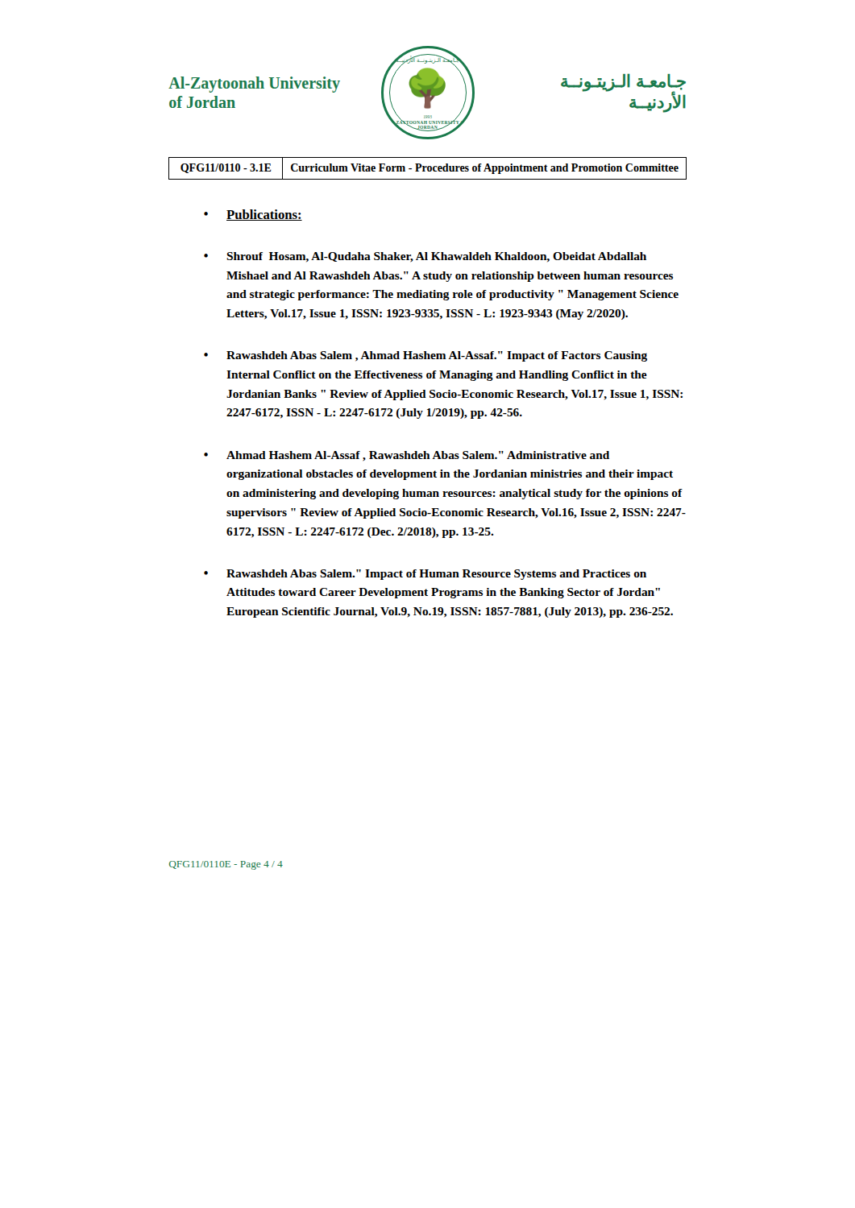Al-Zaytoonah University of Jordan
جـامعـة الـزيتـونــة الأردنيــة
🌳
1993
AL-ZAYTOONAH UNIVERSITY OF JORDAN
جـامعـة الـزيتـونــة الأردنيــة
| QFG11/0110 - 3.1E | Curriculum Vitae Form - Procedures of Appointment and Promotion Committee |
Publications:
Shrouf Hosam, Al-Qudaha Shaker, Al Khawaldeh Khaldoon, Obeidat Abdallah Mishael and Al Rawashdeh Abas." A study on relationship between human resources and strategic performance: The mediating role of productivity " Management Science Letters, Vol.17, Issue 1, ISSN: 1923-9335, ISSN - L: 1923-9343 (May 2/2020).
Rawashdeh Abas Salem , Ahmad Hashem Al-Assaf." Impact of Factors Causing Internal Conflict on the Effectiveness of Managing and Handling Conflict in the Jordanian Banks " Review of Applied Socio-Economic Research, Vol.17, Issue 1, ISSN: 2247-6172, ISSN - L: 2247-6172 (July 1/2019), pp. 42-56.
Ahmad Hashem Al-Assaf , Rawashdeh Abas Salem." Administrative and organizational obstacles of development in the Jordanian ministries and their impact on administering and developing human resources: analytical study for the opinions of supervisors " Review of Applied Socio-Economic Research, Vol.16, Issue 2, ISSN: 2247-6172, ISSN - L: 2247-6172 (Dec. 2/2018), pp. 13-25.
Rawashdeh Abas Salem." Impact of Human Resource Systems and Practices on Attitudes toward Career Development Programs in the Banking Sector of Jordan" European Scientific Journal, Vol.9, No.19, ISSN: 1857-7881, (July 2013), pp. 236-252.
QFG11/0110E - Page 4 / 4